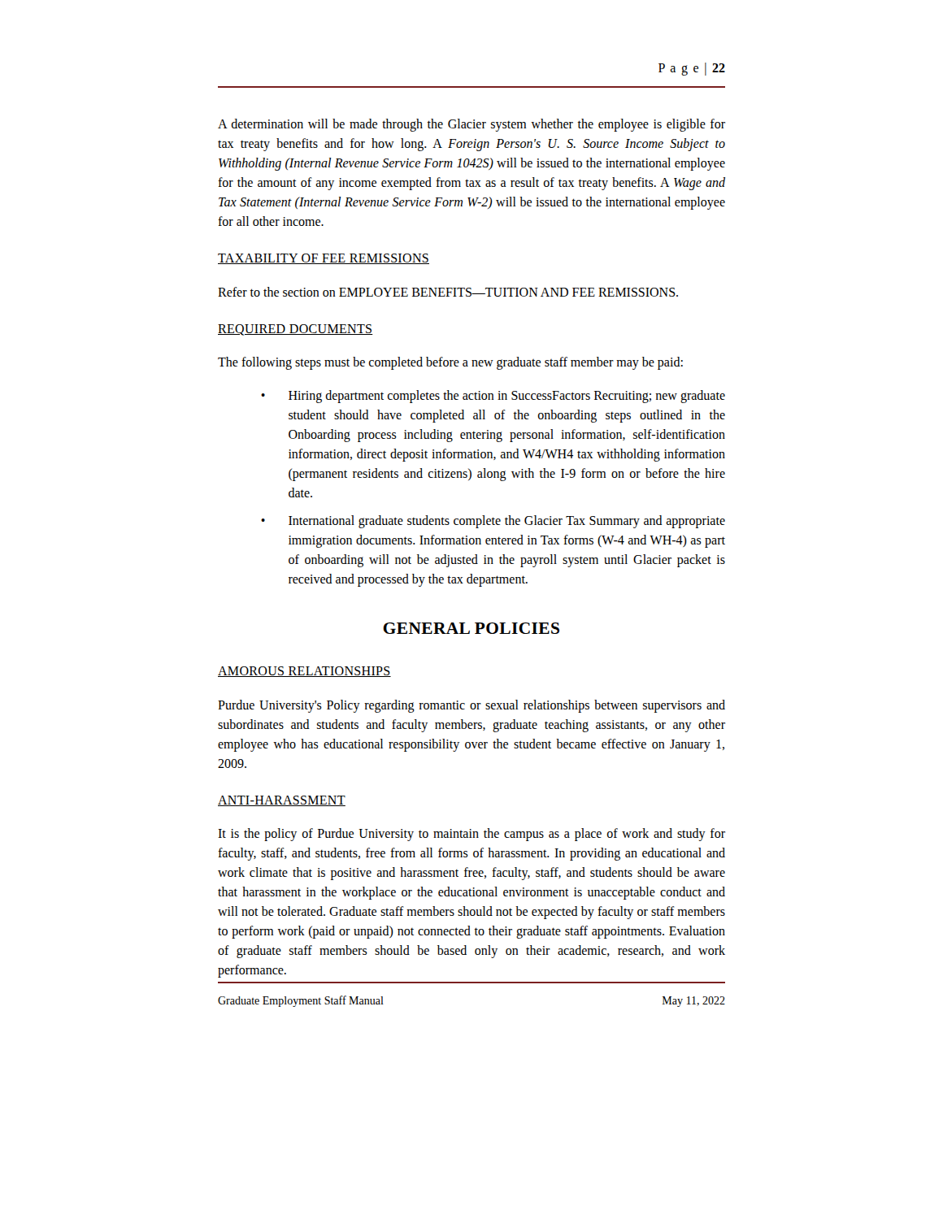P a g e | 22
A determination will be made through the Glacier system whether the employee is eligible for tax treaty benefits and for how long. A Foreign Person's U. S. Source Income Subject to Withholding (Internal Revenue Service Form 1042S) will be issued to the international employee for the amount of any income exempted from tax as a result of tax treaty benefits. A Wage and Tax Statement (Internal Revenue Service Form W-2) will be issued to the international employee for all other income.
Taxability of Fee Remissions
Refer to the section on EMPLOYEE BENEFITS—TUITION AND FEE REMISSIONS.
Required Documents
The following steps must be completed before a new graduate staff member may be paid:
Hiring department completes the action in SuccessFactors Recruiting; new graduate student should have completed all of the onboarding steps outlined in the Onboarding process including entering personal information, self-identification information, direct deposit information, and W4/WH4 tax withholding information (permanent residents and citizens) along with the I-9 form on or before the hire date.
International graduate students complete the Glacier Tax Summary and appropriate immigration documents. Information entered in Tax forms (W-4 and WH-4) as part of onboarding will not be adjusted in the payroll system until Glacier packet is received and processed by the tax department.
GENERAL POLICIES
Amorous Relationships
Purdue University's Policy regarding romantic or sexual relationships between supervisors and subordinates and students and faculty members, graduate teaching assistants, or any other employee who has educational responsibility over the student became effective on January 1, 2009.
Anti-Harassment
It is the policy of Purdue University to maintain the campus as a place of work and study for faculty, staff, and students, free from all forms of harassment. In providing an educational and work climate that is positive and harassment free, faculty, staff, and students should be aware that harassment in the workplace or the educational environment is unacceptable conduct and will not be tolerated. Graduate staff members should not be expected by faculty or staff members to perform work (paid or unpaid) not connected to their graduate staff appointments. Evaluation of graduate staff members should be based only on their academic, research, and work performance.
Graduate Employment Staff Manual May 11, 2022